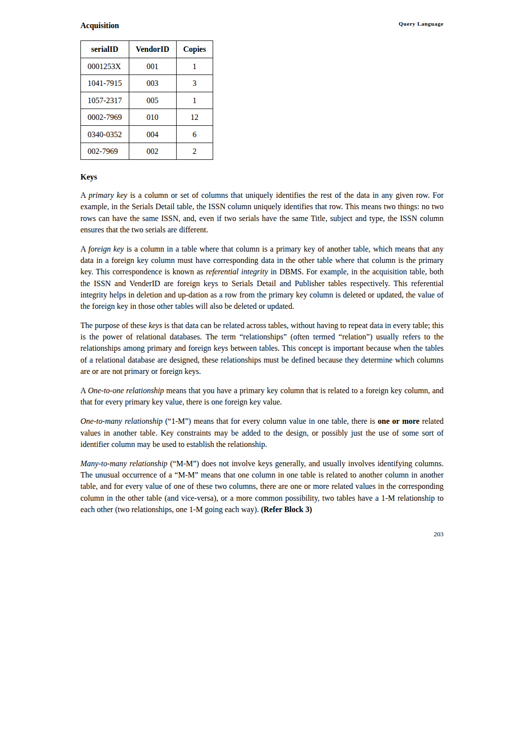Query Language
Acquisition
| serialID | VendorID | Copies |
| --- | --- | --- |
| 0001253X | 001 | 1 |
| 1041-7915 | 003 | 3 |
| 1057-2317 | 005 | 1 |
| 0002-7969 | 010 | 12 |
| 0340-0352 | 004 | 6 |
| 002-7969 | 002 | 2 |
Keys
A primary key is a column or set of columns that uniquely identifies the rest of the data in any given row. For example, in the Serials Detail table, the ISSN column uniquely identifies that row. This means two things: no two rows can have the same ISSN, and, even if two serials have the same Title, subject and type, the ISSN column ensures that the two serials are different.
A foreign key is a column in a table where that column is a primary key of another table, which means that any data in a foreign key column must have corresponding data in the other table where that column is the primary key. This correspondence is known as referential integrity in DBMS. For example, in the acquisition table, both the ISSN and VenderID are foreign keys to Serials Detail and Publisher tables respectively. This referential integrity helps in deletion and up-dation as a row from the primary key column is deleted or updated, the value of the foreign key in those other tables will also be deleted or updated.
The purpose of these keys is that data can be related across tables, without having to repeat data in every table; this is the power of relational databases. The term “relationships” (often termed “relation”) usually refers to the relationships among primary and foreign keys between tables. This concept is important because when the tables of a relational database are designed, these relationships must be defined because they determine which columns are or are not primary or foreign keys.
A One-to-one relationship means that you have a primary key column that is related to a foreign key column, and that for every primary key value, there is one foreign key value.
One-to-many relationship (“1-M”) means that for every column value in one table, there is one or more related values in another table. Key constraints may be added to the design, or possibly just the use of some sort of identifier column may be used to establish the relationship.
Many-to-many relationship (“M-M”) does not involve keys generally, and usually involves identifying columns. The unusual occurrence of a “M-M” means that one column in one table is related to another column in another table, and for every value of one of these two columns, there are one or more related values in the corresponding column in the other table (and vice-versa), or a more common possibility, two tables have a 1-M relationship to each other (two relationships, one 1-M going each way). (Refer Block 3)
203